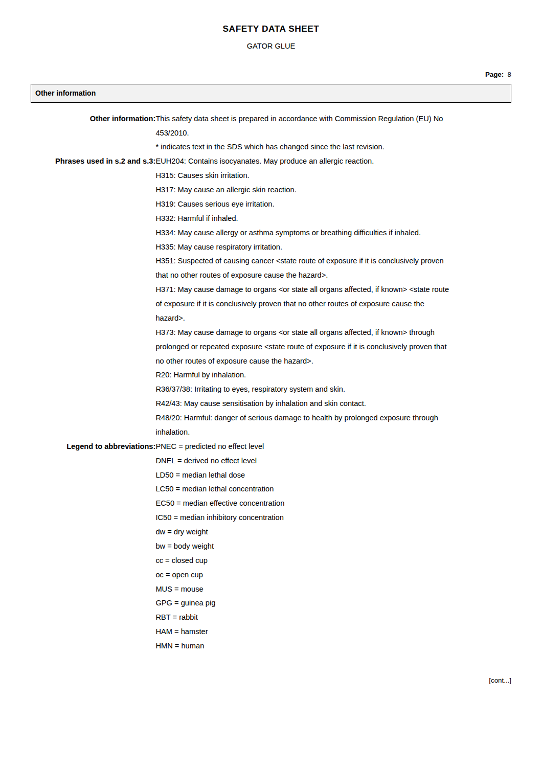SAFETY DATA SHEET
GATOR GLUE
Page: 8
Other information
| Other information: | This safety data sheet is prepared in accordance with Commission Regulation (EU) No 453/2010. * indicates text in the SDS which has changed since the last revision. |
| Phrases used in s.2 and s.3: | EUH204: Contains isocyanates. May produce an allergic reaction. H315: Causes skin irritation. H317: May cause an allergic skin reaction. H319: Causes serious eye irritation. H332: Harmful if inhaled. H334: May cause allergy or asthma symptoms or breathing difficulties if inhaled. H335: May cause respiratory irritation. H351: Suspected of causing cancer <state route of exposure if it is conclusively proven that no other routes of exposure cause the hazard>. H371: May cause damage to organs <or state all organs affected, if known> <state route of exposure if it is conclusively proven that no other routes of exposure cause the hazard>. H373: May cause damage to organs <or state all organs affected, if known> through prolonged or repeated exposure <state route of exposure if it is conclusively proven that no other routes of exposure cause the hazard>. R20: Harmful by inhalation. R36/37/38: Irritating to eyes, respiratory system and skin. R42/43: May cause sensitisation by inhalation and skin contact. R48/20: Harmful: danger of serious damage to health by prolonged exposure through inhalation. |
| Legend to abbreviations: | PNEC = predicted no effect level DNEL = derived no effect level LD50 = median lethal dose LC50 = median lethal concentration EC50 = median effective concentration IC50 = median inhibitory concentration dw = dry weight bw = body weight cc = closed cup oc = open cup MUS = mouse GPG = guinea pig RBT = rabbit HAM = hamster HMN = human |
[cont...]